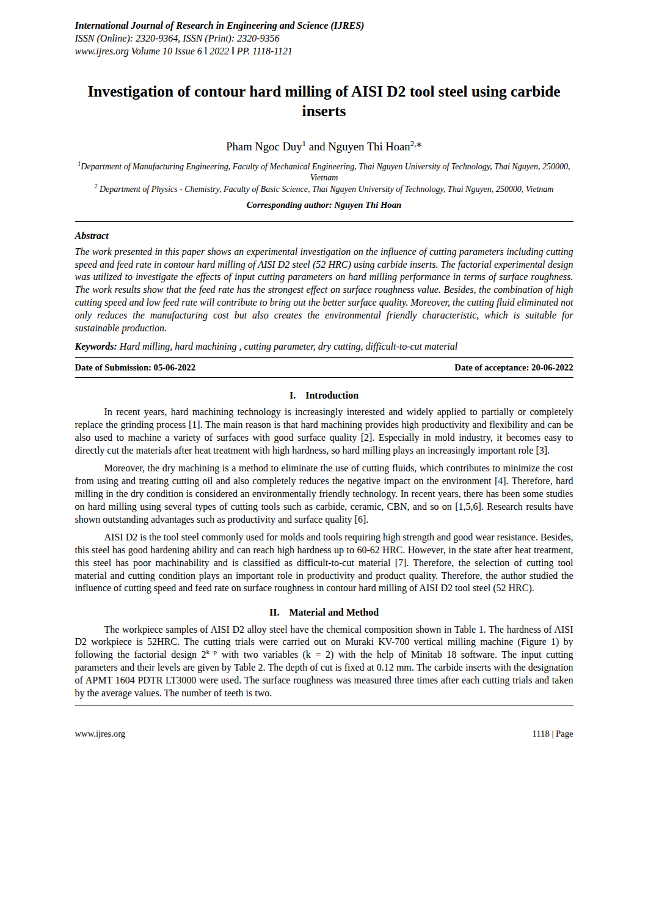International Journal of Research in Engineering and Science (IJRES)
ISSN (Online): 2320-9364, ISSN (Print): 2320-9356
www.ijres.org Volume 10 Issue 6 ǁ 2022 ǁ PP. 1118-1121
Investigation of contour hard milling of AISI D2 tool steel using carbide inserts
Pham Ngoc Duy1 and Nguyen Thi Hoan2,*
1Department of Manufacturing Engineering, Faculty of Mechanical Engineering, Thai Nguyen University of Technology, Thai Nguyen, 250000, Vietnam
2 Department of Physics - Chemistry, Faculty of Basic Science, Thai Nguyen University of Technology, Thai Nguyen, 250000, Vietnam
Corresponding author: Nguyen Thi Hoan
Abstract
The work presented in this paper shows an experimental investigation on the influence of cutting parameters including cutting speed and feed rate in contour hard milling of AISI D2 steel (52 HRC) using carbide inserts. The factorial experimental design was utilized to investigate the effects of input cutting parameters on hard milling performance in terms of surface roughness. The work results show that the feed rate has the strongest effect on surface roughness value. Besides, the combination of high cutting speed and low feed rate will contribute to bring out the better surface quality. Moreover, the cutting fluid eliminated not only reduces the manufacturing cost but also creates the environmental friendly characteristic, which is suitable for sustainable production.
Keywords: Hard milling, hard machining , cutting parameter, dry cutting, difficult-to-cut material
Date of Submission: 05-06-2022 Date of acceptance: 20-06-2022
I. Introduction
In recent years, hard machining technology is increasingly interested and widely applied to partially or completely replace the grinding process [1]. The main reason is that hard machining provides high productivity and flexibility and can be also used to machine a variety of surfaces with good surface quality [2]. Especially in mold industry, it becomes easy to directly cut the materials after heat treatment with high hardness, so hard milling plays an increasingly important role [3].
Moreover, the dry machining is a method to eliminate the use of cutting fluids, which contributes to minimize the cost from using and treating cutting oil and also completely reduces the negative impact on the environment [4]. Therefore, hard milling in the dry condition is considered an environmentally friendly technology. In recent years, there has been some studies on hard milling using several types of cutting tools such as carbide, ceramic, CBN, and so on [1,5,6]. Research results have shown outstanding advantages such as productivity and surface quality [6].
AISI D2 is the tool steel commonly used for molds and tools requiring high strength and good wear resistance. Besides, this steel has good hardening ability and can reach high hardness up to 60-62 HRC. However, in the state after heat treatment, this steel has poor machinability and is classified as difficult-to-cut material [7]. Therefore, the selection of cutting tool material and cutting condition plays an important role in productivity and product quality. Therefore, the author studied the influence of cutting speed and feed rate on surface roughness in contour hard milling of AISI D2 tool steel (52 HRC).
II. Material and Method
The workpiece samples of AISI D2 alloy steel have the chemical composition shown in Table 1. The hardness of AISI D2 workpiece is 52HRC. The cutting trials were carried out on Muraki KV-700 vertical milling machine (Figure 1) by following the factorial design 2k−p with two variables (k = 2) with the help of Minitab 18 software. The input cutting parameters and their levels are given by Table 2. The depth of cut is fixed at 0.12 mm. The carbide inserts with the designation of APMT 1604 PDTR LT3000 were used. The surface roughness was measured three times after each cutting trials and taken by the average values. The number of teeth is two.
www.ijres.org 1118 | Page